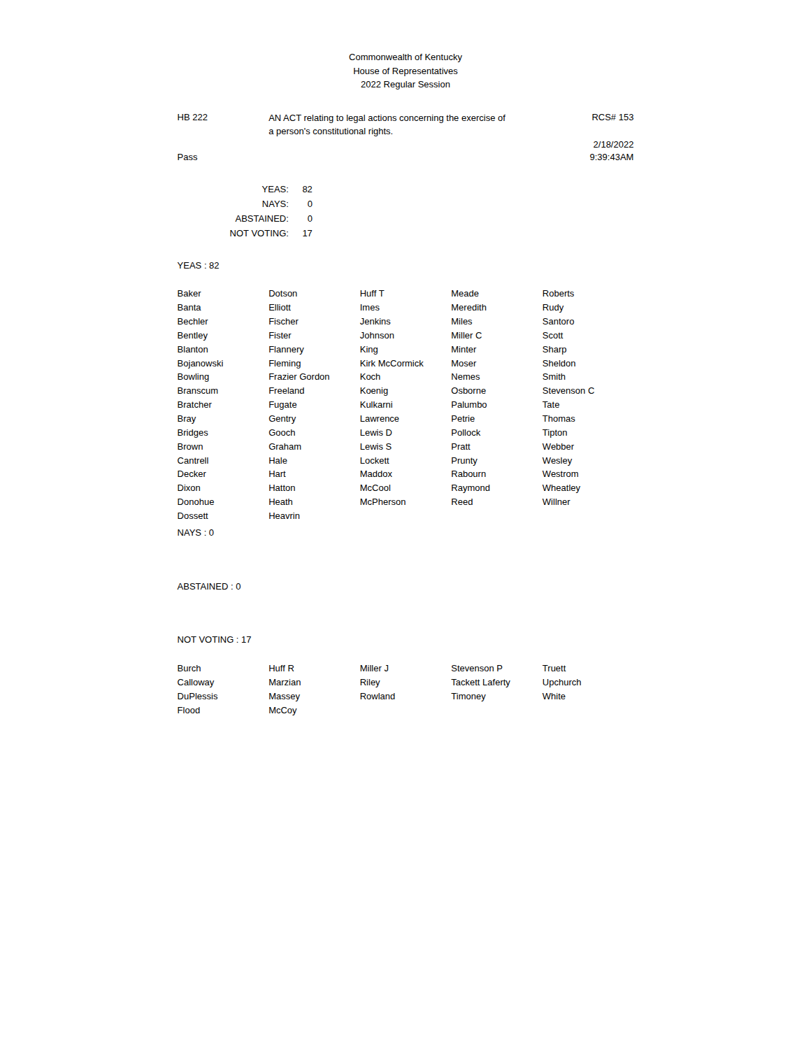Commonwealth of Kentucky
House of Representatives
2022 Regular Session
| HB 222 | AN ACT relating to legal actions concerning the exercise of a person's constitutional rights. | RCS# 153 |
| | | 2/18/2022 |
| Pass | | 9:39:43AM |
| YEAS: | 82 |
| NAYS: | 0 |
| ABSTAINED: | 0 |
| NOT VOTING: | 17 |
YEAS : 82
| Baker | Dotson | Huff T | Meade | Roberts |
| Banta | Elliott | Imes | Meredith | Rudy |
| Bechler | Fischer | Jenkins | Miles | Santoro |
| Bentley | Fister | Johnson | Miller C | Scott |
| Blanton | Flannery | King | Minter | Sharp |
| Bojanowski | Fleming | Kirk McCormick | Moser | Sheldon |
| Bowling | Frazier Gordon | Koch | Nemes | Smith |
| Branscum | Freeland | Koenig | Osborne | Stevenson C |
| Bratcher | Fugate | Kulkarni | Palumbo | Tate |
| Bray | Gentry | Lawrence | Petrie | Thomas |
| Bridges | Gooch | Lewis D | Pollock | Tipton |
| Brown | Graham | Lewis S | Pratt | Webber |
| Cantrell | Hale | Lockett | Prunty | Wesley |
| Decker | Hart | Maddox | Rabourn | Westrom |
| Dixon | Hatton | McCool | Raymond | Wheatley |
| Donohue | Heath | McPherson | Reed | Willner |
| Dossett | Heavrin | | | |
NAYS : 0
ABSTAINED : 0
NOT VOTING : 17
| Burch | Huff R | Miller J | Stevenson P | Truett |
| Calloway | Marzian | Riley | Tackett Laferty | Upchurch |
| DuPlessis | Massey | Rowland | Timoney | White |
| Flood | McCoy | | | |